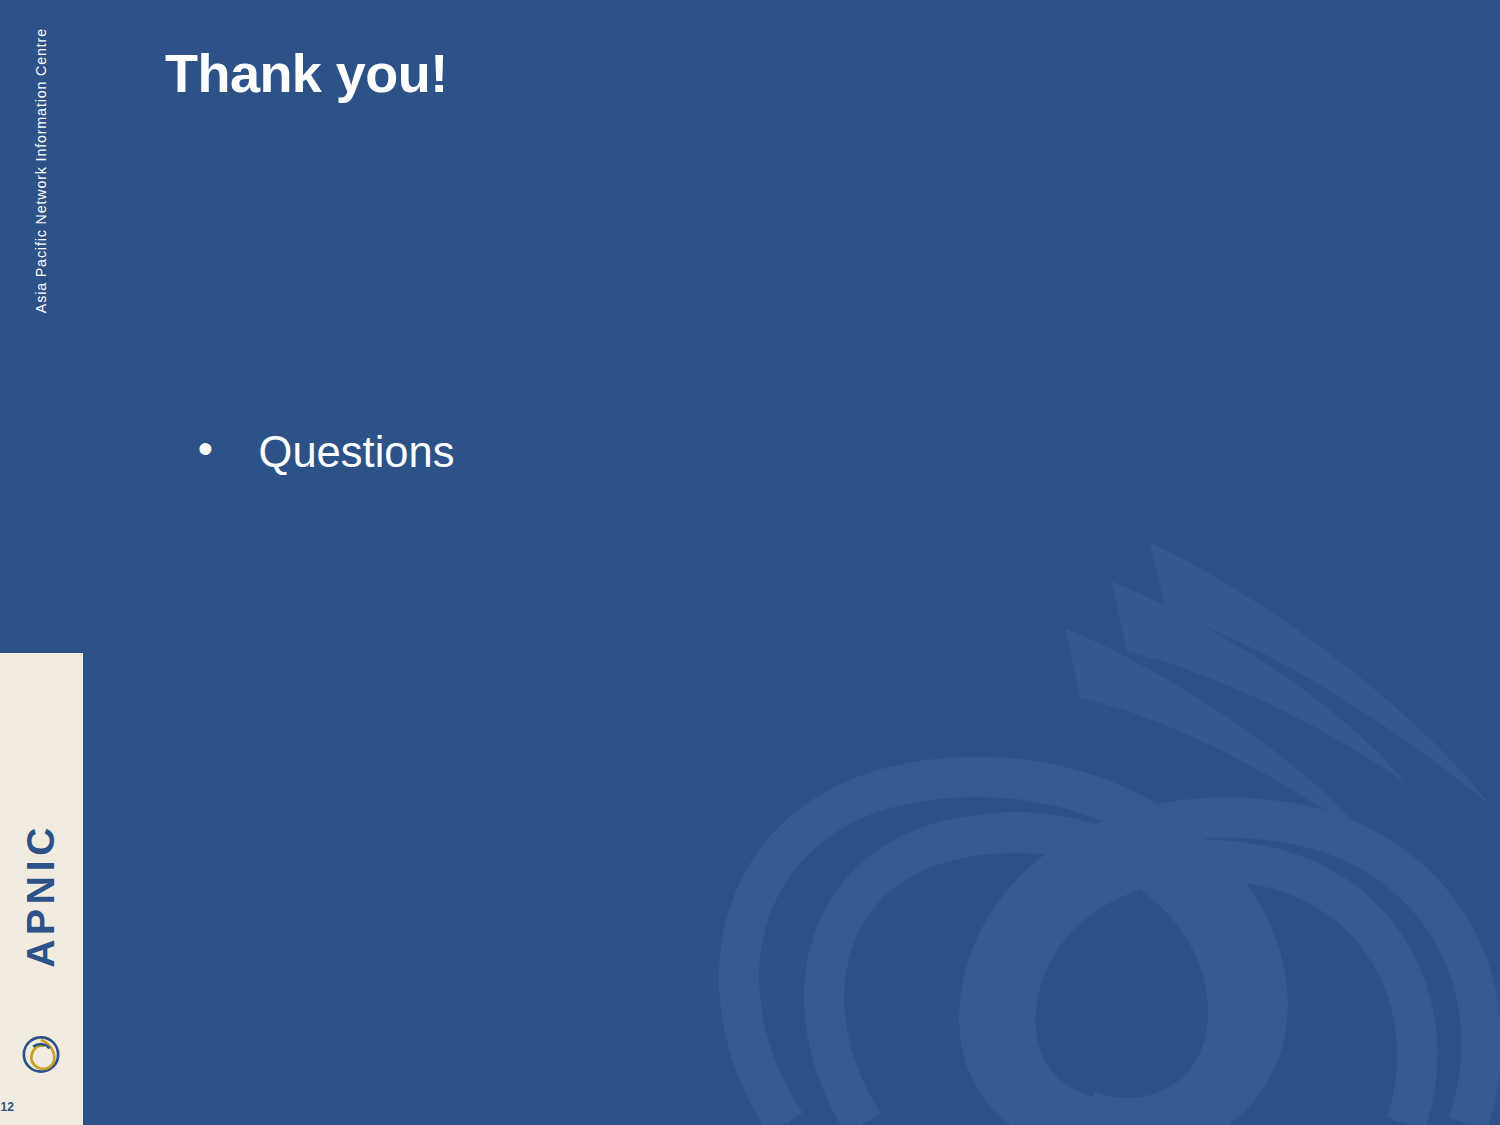Asia Pacific Network Information Centre
APNIC
12
Thank you!
Questions